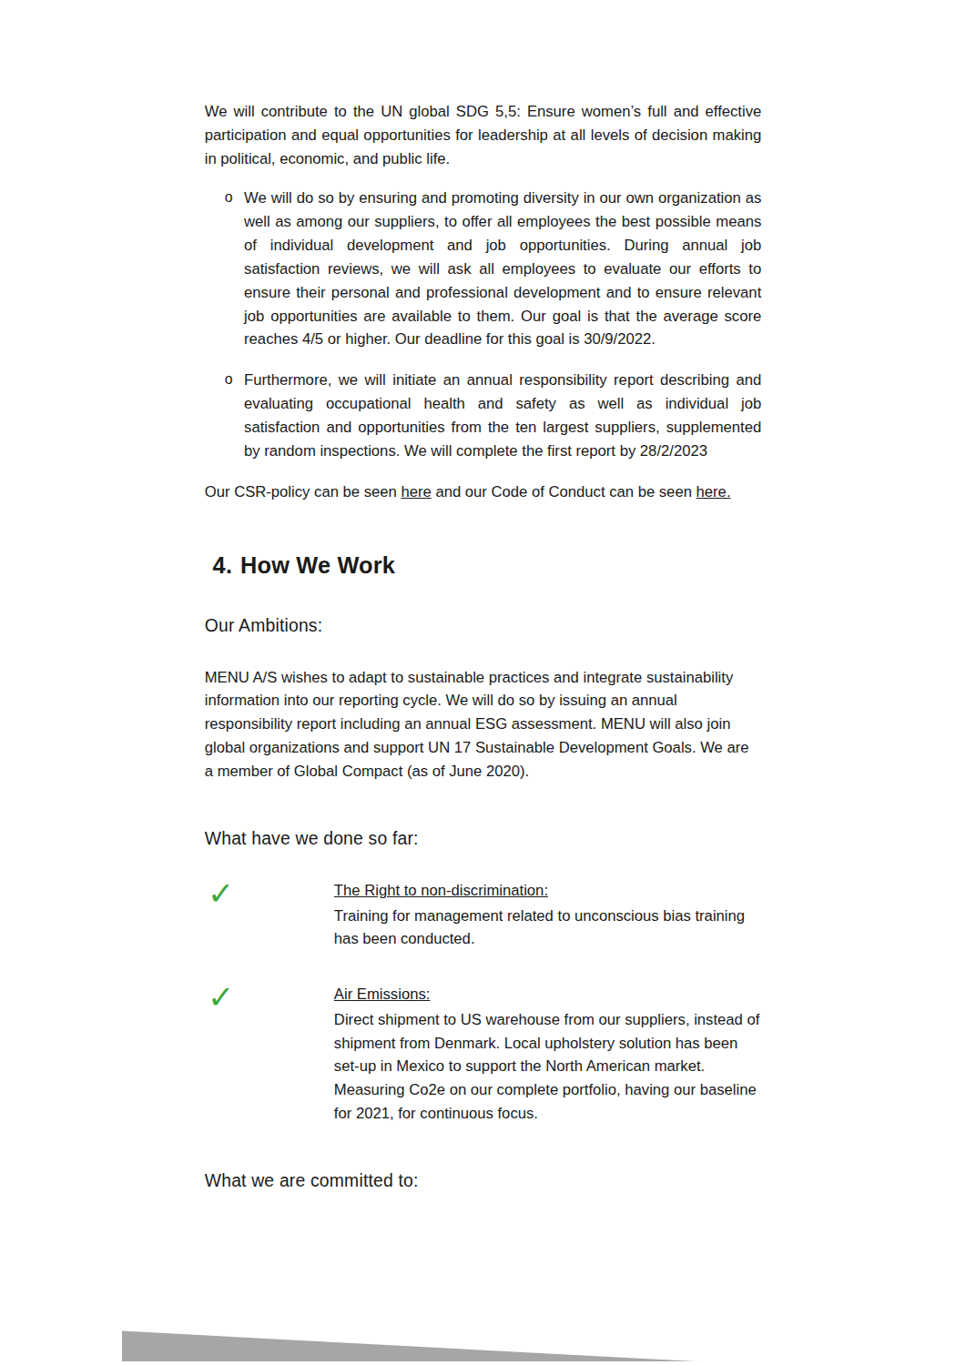We will contribute to the UN global SDG 5,5: Ensure women’s full and effective participation and equal opportunities for leadership at all levels of decision making in political, economic, and public life.
We will do so by ensuring and promoting diversity in our own organization as well as among our suppliers, to offer all employees the best possible means of individual development and job opportunities. During annual job satisfaction reviews, we will ask all employees to evaluate our efforts to ensure their personal and professional development and to ensure relevant job opportunities are available to them. Our goal is that the average score reaches 4/5 or higher. Our deadline for this goal is 30/9/2022.
Furthermore, we will initiate an annual responsibility report describing and evaluating occupational health and safety as well as individual job satisfaction and opportunities from the ten largest suppliers, supplemented by random inspections. We will complete the first report by 28/2/2023
Our CSR-policy can be seen here and our Code of Conduct can be seen here.
4. How We Work
Our Ambitions:
MENU A/S wishes to adapt to sustainable practices and integrate sustainability information into our reporting cycle. We will do so by issuing an annual responsibility report including an annual ESG assessment. MENU will also join global organizations and support UN 17 Sustainable Development Goals. We are a member of Global Compact (as of June 2020).
What have we done so far:
✓
The Right to non-discrimination:
Training for management related to unconscious bias training has been conducted.
✓
Air Emissions:
Direct shipment to US warehouse from our suppliers, instead of shipment from Denmark. Local upholstery solution has been set-up in Mexico to support the North American market. Measuring Co2e on our complete portfolio, having our baseline for 2021, for continuous focus.
What we are committed to: